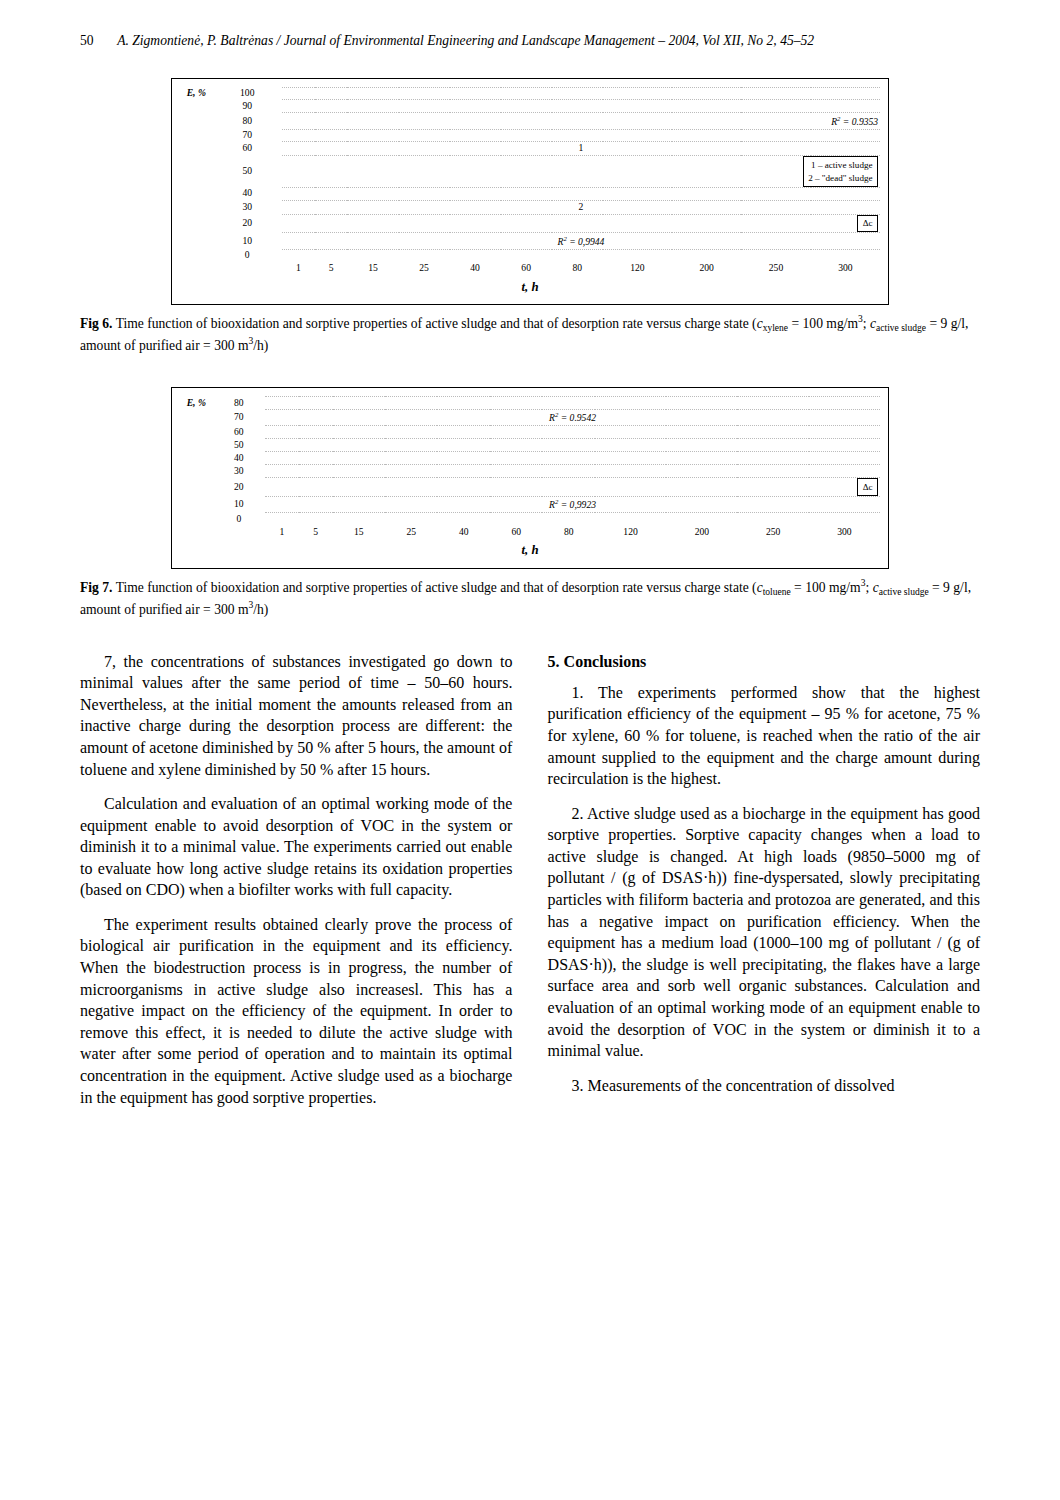50 A. Zigmontienė, P. Baltrėnas / Journal of Environmental Engineering and Landscape Management – 2004, Vol XII, No 2, 45–52
| E, % | 100 | |
| 90 | |
| | 80 | R 2 = 0.9353 |
| | 70 | |
| | 60 | 1 |
| | 50 | 1 – active sludge 2 – "dead" sludge |
| | 40 | |
| | 30 | 2 |
| | 20 | Δc |
| | 10 | R 2 = 0,9944 |
| | 0 | |
| | | 1 | 5 | 15 | 25 | 40 | 60 | 80 | 120 | 200 | 250 | 300 |
t, h
Fig 6. Time function of biooxidation and sorptive properties of active sludge and that of desorption rate versus charge state (cxylene = 100 mg/m3; cactive sludge = 9 g/l, amount of purified air = 300 m3/h)
| E, % | 80 | |
| 70 | R 2 = 0.9542 |
| | 60 | |
| | 50 | |
| | 40 | |
| | 30 | |
| | 20 | Δc |
| | 10 | R 2 = 0,9923 |
| | 0 | |
| | | 1 | 5 | 15 | 25 | 40 | 60 | 80 | 120 | 200 | 250 | 300 |
t, h
Fig 7. Time function of biooxidation and sorptive properties of active sludge and that of desorption rate versus charge state (ctoluene = 100 mg/m3; cactive sludge = 9 g/l, amount of purified air = 300 m3/h)
7, the concentrations of substances investigated go down to minimal values after the same period of time – 50–60 hours. Nevertheless, at the initial moment the amounts released from an inactive charge during the desorption process are different: the amount of acetone diminished by 50 % after 5 hours, the amount of toluene and xylene diminished by 50 % after 15 hours.
Calculation and evaluation of an optimal working mode of the equipment enable to avoid desorption of VOC in the system or diminish it to a minimal value. The experiments carried out enable to evaluate how long active sludge retains its oxidation properties (based on CDO) when a biofilter works with full capacity.
The experiment results obtained clearly prove the process of biological air purification in the equipment and its efficiency. When the biodestruction process is in progress, the number of microorganisms in active sludge also increasesl. This has a negative impact on the efficiency of the equipment. In order to remove this effect, it is needed to dilute the active sludge with water after some period of operation and to maintain its optimal concentration in the equipment. Active sludge used as a biocharge in the equipment has good sorptive properties.
5. Conclusions
1. The experiments performed show that the highest purification efficiency of the equipment – 95 % for acetone, 75 % for xylene, 60 % for toluene, is reached when the ratio of the air amount supplied to the equipment and the charge amount during recirculation is the highest.
2. Active sludge used as a biocharge in the equipment has good sorptive properties. Sorptive capacity changes when a load to active sludge is changed. At high loads (9850–5000 mg of pollutant / (g of DSAS·h)) fine-dyspersated, slowly precipitating particles with filiform bacteria and protozoa are generated, and this has a negative impact on purification efficiency. When the equipment has a medium load (1000–100 mg of pollutant / (g of DSAS·h)), the sludge is well precipitating, the flakes have a large surface area and sorb well organic substances. Calculation and evaluation of an optimal working mode of an equipment enable to avoid the desorption of VOC in the system or diminish it to a minimal value.
3. Measurements of the concentration of dissolved